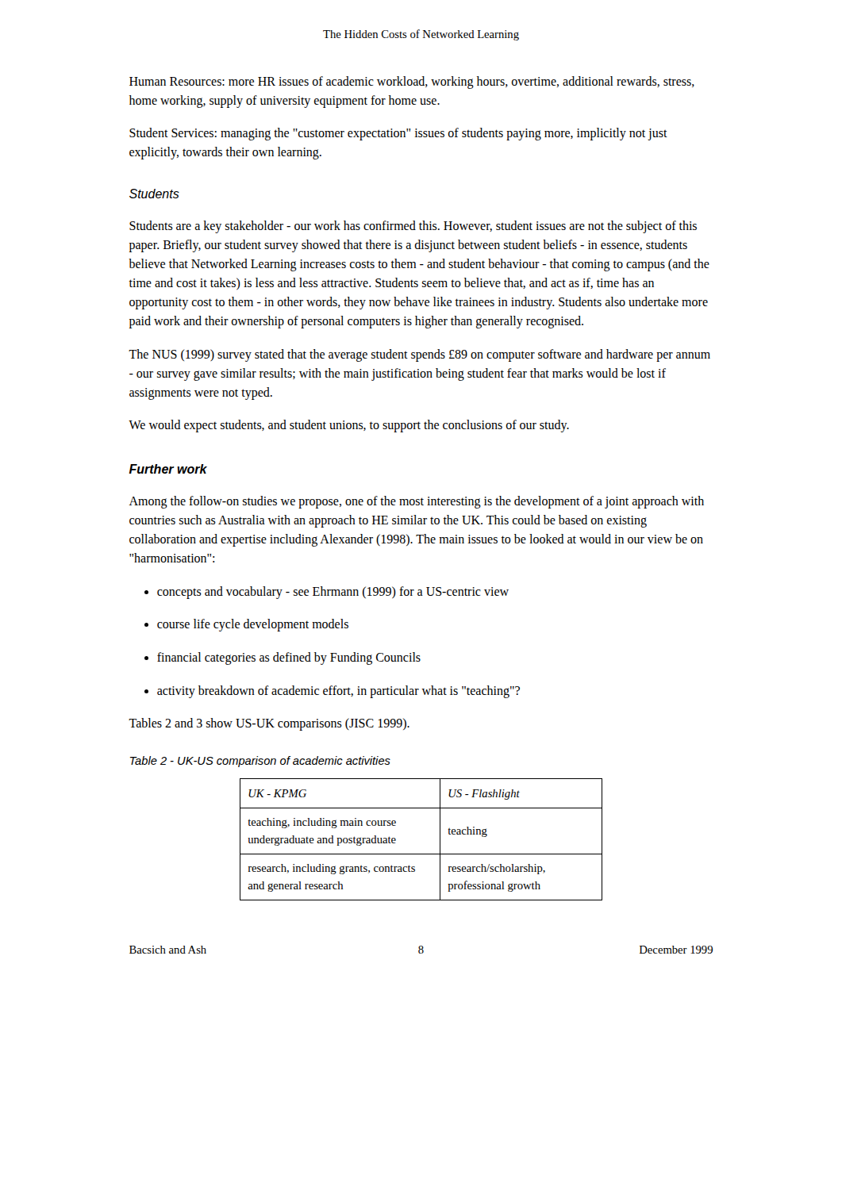The Hidden Costs of Networked Learning
Human Resources: more HR issues of academic workload, working hours, overtime, additional rewards, stress, home working, supply of university equipment for home use.
Student Services: managing the "customer expectation" issues of students paying more, implicitly not just explicitly, towards their own learning.
Students
Students are a key stakeholder - our work has confirmed this. However, student issues are not the subject of this paper. Briefly, our student survey showed that there is a disjunct between student beliefs - in essence, students believe that Networked Learning increases costs to them - and student behaviour - that coming to campus (and the time and cost it takes) is less and less attractive. Students seem to believe that, and act as if, time has an opportunity cost to them - in other words, they now behave like trainees in industry. Students also undertake more paid work and their ownership of personal computers is higher than generally recognised.
The NUS (1999) survey stated that the average student spends £89 on computer software and hardware per annum - our survey gave similar results; with the main justification being student fear that marks would be lost if assignments were not typed.
We would expect students, and student unions, to support the conclusions of our study.
Further work
Among the follow-on studies we propose, one of the most interesting is the development of a joint approach with countries such as Australia with an approach to HE similar to the UK. This could be based on existing collaboration and expertise including Alexander (1998). The main issues to be looked at would in our view be on "harmonisation":
concepts and vocabulary - see Ehrmann (1999) for a US-centric view
course life cycle development models
financial categories as defined by Funding Councils
activity breakdown of academic effort, in particular what is "teaching"?
Tables 2 and 3 show US-UK comparisons (JISC 1999).
Table 2 - UK-US comparison of academic activities
| UK - KPMG | US - Flashlight |
| teaching, including main course undergraduate and postgraduate | teaching |
| research, including grants, contracts and general research | research/scholarship, professional growth |
Bacsich and Ash 8 December 1999